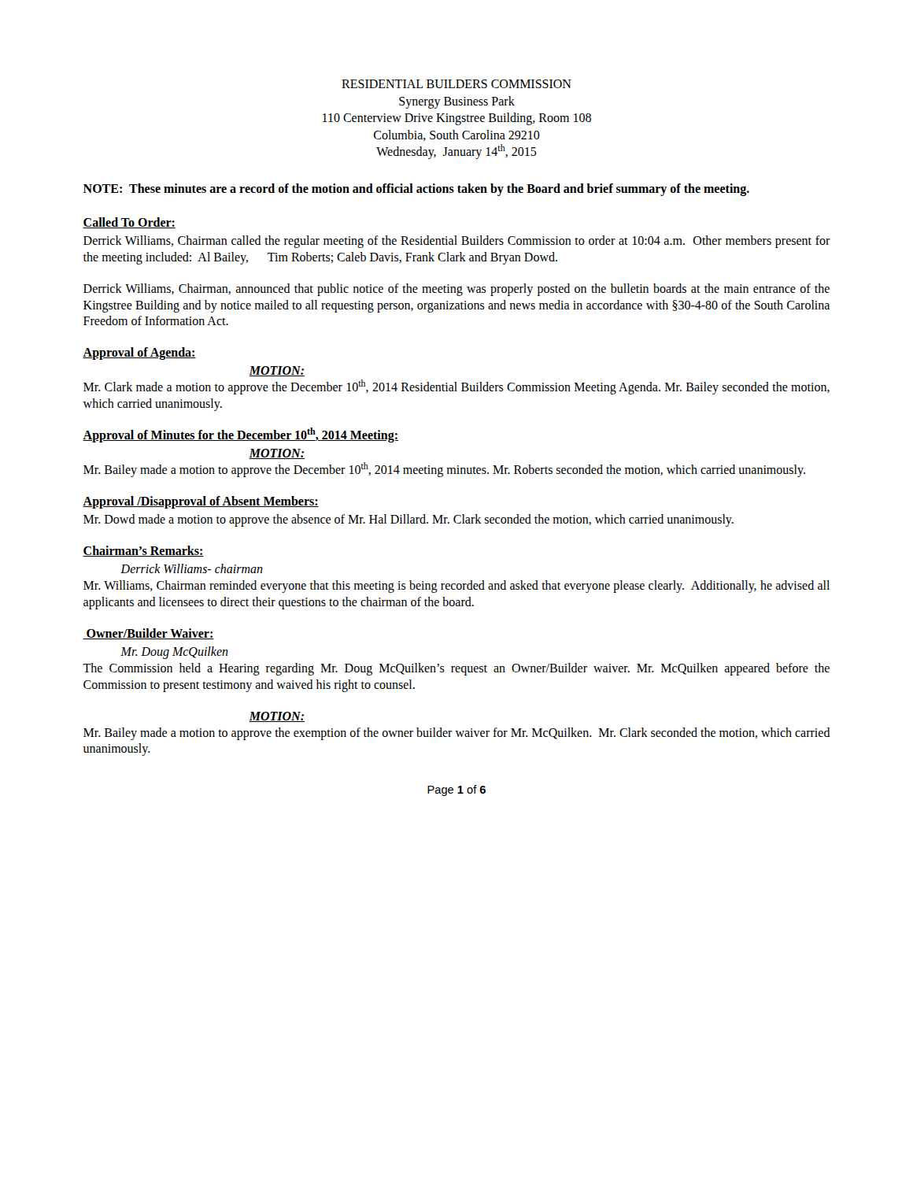RESIDENTIAL BUILDERS COMMISSION
Synergy Business Park
110 Centerview Drive Kingstree Building, Room 108
Columbia, South Carolina 29210
Wednesday, January 14th, 2015
NOTE: These minutes are a record of the motion and official actions taken by the Board and brief summary of the meeting.
Called To Order:
Derrick Williams, Chairman called the regular meeting of the Residential Builders Commission to order at 10:04 a.m. Other members present for the meeting included: Al Bailey, Tim Roberts; Caleb Davis, Frank Clark and Bryan Dowd.
Derrick Williams, Chairman, announced that public notice of the meeting was properly posted on the bulletin boards at the main entrance of the Kingstree Building and by notice mailed to all requesting person, organizations and news media in accordance with §30-4-80 of the South Carolina Freedom of Information Act.
Approval of Agenda:
MOTION:
Mr. Clark made a motion to approve the December 10th, 2014 Residential Builders Commission Meeting Agenda. Mr. Bailey seconded the motion, which carried unanimously.
Approval of Minutes for the December 10th, 2014 Meeting:
MOTION:
Mr. Bailey made a motion to approve the December 10th, 2014 meeting minutes. Mr. Roberts seconded the motion, which carried unanimously.
Approval /Disapproval of Absent Members:
Mr. Dowd made a motion to approve the absence of Mr. Hal Dillard. Mr. Clark seconded the motion, which carried unanimously.
Chairman’s Remarks:
Derrick Williams- chairman
Mr. Williams, Chairman reminded everyone that this meeting is being recorded and asked that everyone please clearly. Additionally, he advised all applicants and licensees to direct their questions to the chairman of the board.
Owner/Builder Waiver:
Mr. Doug McQuilken
The Commission held a Hearing regarding Mr. Doug McQuilken’s request an Owner/Builder waiver. Mr. McQuilken appeared before the Commission to present testimony and waived his right to counsel.
MOTION:
Mr. Bailey made a motion to approve the exemption of the owner builder waiver for Mr. McQuilken. Mr. Clark seconded the motion, which carried unanimously.
Page 1 of 6